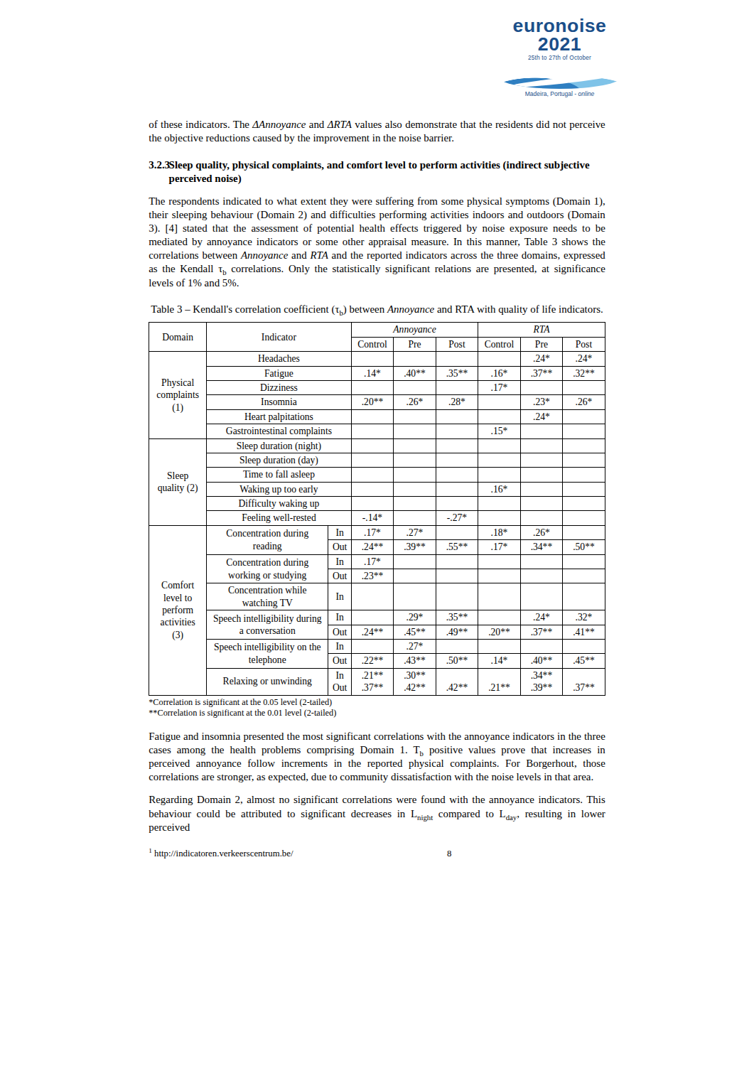euronoise 2021
25th to 27th of October
Madeira, Portugal - online
of these indicators. The ΔAnnoyance and ΔRTA values also demonstrate that the residents did not perceive the objective reductions caused by the improvement in the noise barrier.
3.2.3 Sleep quality, physical complaints, and comfort level to perform activities (indirect subjective perceived noise)
The respondents indicated to what extent they were suffering from some physical symptoms (Domain 1), their sleeping behaviour (Domain 2) and difficulties performing activities indoors and outdoors (Domain 3). [4] stated that the assessment of potential health effects triggered by noise exposure needs to be mediated by annoyance indicators or some other appraisal measure. In this manner, Table 3 shows the correlations between Annoyance and RTA and the reported indicators across the three domains, expressed as the Kendall τb correlations. Only the statistically significant relations are presented, at significance levels of 1% and 5%.
Table 3 – Kendall's correlation coefficient (τb) between Annoyance and RTA with quality of life indicators.
| Domain | Indicator | Annoyance | RTA |
| --- | --- | --- | --- |
| Control | Pre | Post | Control | Pre | Post |
| Physical complaints (1) | Headaches | | | | | .24* | .24* |
| Fatigue | .14* | .40** | .35** | .16* | .37** | .32** |
| Dizziness | | | | .17* | | |
| Insomnia | .20** | .26* | .28* | | .23* | .26* |
| Heart palpitations | | | | | .24* | |
| Gastrointestinal complaints | | | | .15* | | |
| Sleep quality (2) | Sleep duration (night) | | | | | | |
| Sleep duration (day) | | | | | | |
| Time to fall asleep | | | | | | |
| Waking up too early | | | | .16* | | |
| Difficulty waking up | | | | | | |
| Feeling well-rested | -.14* | | -.27* | | | |
| Comfort level to perform activities (3) | Concentration during reading | In | .17* | .27* | | .18* | .26* | |
| Out | .24** | .39** | .55** | .17* | .34** | .50** |
| Concentration during working or studying | In | .17* | | | | | |
| Out | .23** | | | | | |
| Concentration while watching TV | In | | | | | | |
| Speech intelligibility during a conversation | In | | .29* | .35** | | .24* | .32* |
| Out | .24** | .45** | .49** | .20** | .37** | .41** |
| Speech intelligibility on the telephone | In | | .27* | | | | |
| Out | .22** | .43** | .50** | .14* | .40** | .45** |
| Relaxing or unwinding | In Out | .21** .37** | .30** .42** | .42** | .21** | .34** .39** | .37** |
*Correlation is significant at the 0.05 level (2-tailed)
**Correlation is significant at the 0.01 level (2-tailed)
Fatigue and insomnia presented the most significant correlations with the annoyance indicators in the three cases among the health problems comprising Domain 1. Tb positive values prove that increases in perceived annoyance follow increments in the reported physical complaints. For Borgerhout, those correlations are stronger, as expected, due to community dissatisfaction with the noise levels in that area.
Regarding Domain 2, almost no significant correlations were found with the annoyance indicators. This behaviour could be attributed to significant decreases in Lnight compared to Lday, resulting in lower perceived
1 http://indicatoren.verkeerscentrum.be/
8